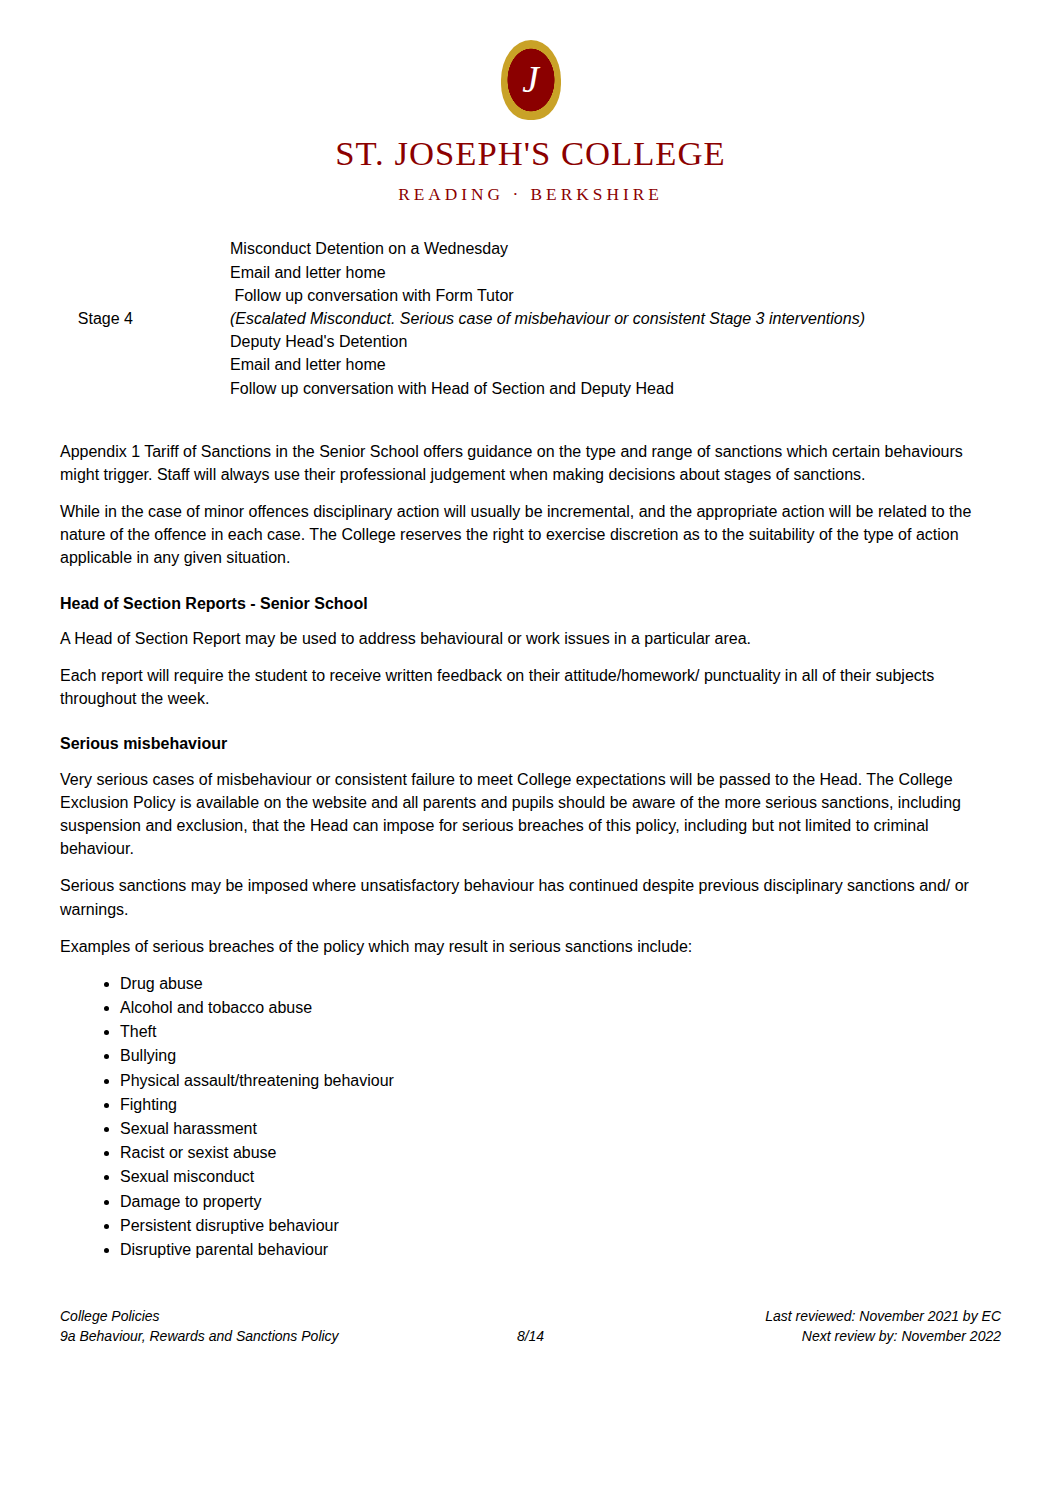J
ST. JOSEPH'S COLLEGE
READING · BERKSHIRE
Misconduct Detention on a Wednesday
Email and letter home
Follow up conversation with Form Tutor
Stage 4
(Escalated Misconduct. Serious case of misbehaviour or consistent Stage 3 interventions)
Deputy Head's Detention
Email and letter home
Follow up conversation with Head of Section and Deputy Head
Appendix 1 Tariff of Sanctions in the Senior School offers guidance on the type and range of sanctions which certain behaviours might trigger. Staff will always use their professional judgement when making decisions about stages of sanctions.
While in the case of minor offences disciplinary action will usually be incremental, and the appropriate action will be related to the nature of the offence in each case. The College reserves the right to exercise discretion as to the suitability of the type of action applicable in any given situation.
Head of Section Reports - Senior School
A Head of Section Report may be used to address behavioural or work issues in a particular area.
Each report will require the student to receive written feedback on their attitude/homework/ punctuality in all of their subjects throughout the week.
Serious misbehaviour
Very serious cases of misbehaviour or consistent failure to meet College expectations will be passed to the Head. The College Exclusion Policy is available on the website and all parents and pupils should be aware of the more serious sanctions, including suspension and exclusion, that the Head can impose for serious breaches of this policy, including but not limited to criminal behaviour.
Serious sanctions may be imposed where unsatisfactory behaviour has continued despite previous disciplinary sanctions and/ or warnings.
Examples of serious breaches of the policy which may result in serious sanctions include:
Drug abuse
Alcohol and tobacco abuse
Theft
Bullying
Physical assault/threatening behaviour
Fighting
Sexual harassment
Racist or sexist abuse
Sexual misconduct
Damage to property
Persistent disruptive behaviour
Disruptive parental behaviour
College Policies
9a Behaviour, Rewards and Sanctions Policy
8/14
Last reviewed: November 2021 by EC
Next review by: November 2022